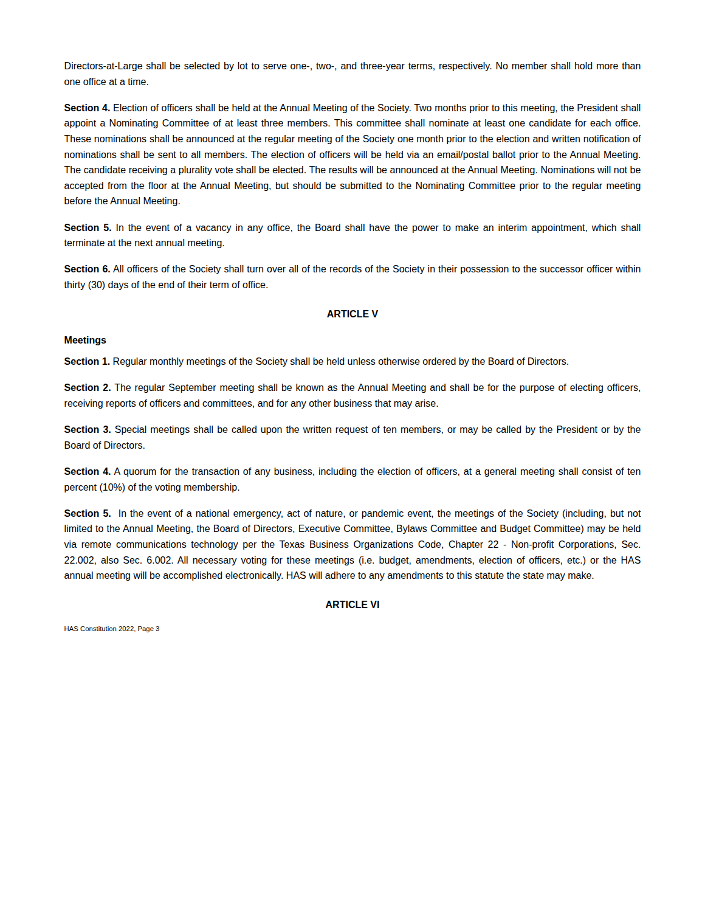Directors-at-Large shall be selected by lot to serve one-, two-, and three-year terms, respectively. No member shall hold more than one office at a time.
Section 4. Election of officers shall be held at the Annual Meeting of the Society. Two months prior to this meeting, the President shall appoint a Nominating Committee of at least three members. This committee shall nominate at least one candidate for each office. These nominations shall be announced at the regular meeting of the Society one month prior to the election and written notification of nominations shall be sent to all members. The election of officers will be held via an email/postal ballot prior to the Annual Meeting. The candidate receiving a plurality vote shall be elected. The results will be announced at the Annual Meeting. Nominations will not be accepted from the floor at the Annual Meeting, but should be submitted to the Nominating Committee prior to the regular meeting before the Annual Meeting.
Section 5. In the event of a vacancy in any office, the Board shall have the power to make an interim appointment, which shall terminate at the next annual meeting.
Section 6. All officers of the Society shall turn over all of the records of the Society in their possession to the successor officer within thirty (30) days of the end of their term of office.
ARTICLE V
Meetings
Section 1. Regular monthly meetings of the Society shall be held unless otherwise ordered by the Board of Directors.
Section 2. The regular September meeting shall be known as the Annual Meeting and shall be for the purpose of electing officers, receiving reports of officers and committees, and for any other business that may arise.
Section 3. Special meetings shall be called upon the written request of ten members, or may be called by the President or by the Board of Directors.
Section 4. A quorum for the transaction of any business, including the election of officers, at a general meeting shall consist of ten percent (10%) of the voting membership.
Section 5. In the event of a national emergency, act of nature, or pandemic event, the meetings of the Society (including, but not limited to the Annual Meeting, the Board of Directors, Executive Committee, Bylaws Committee and Budget Committee) may be held via remote communications technology per the Texas Business Organizations Code, Chapter 22 - Non-profit Corporations, Sec. 22.002, also Sec. 6.002. All necessary voting for these meetings (i.e. budget, amendments, election of officers, etc.) or the HAS annual meeting will be accomplished electronically. HAS will adhere to any amendments to this statute the state may make.
ARTICLE VI
HAS Constitution 2022, Page 3